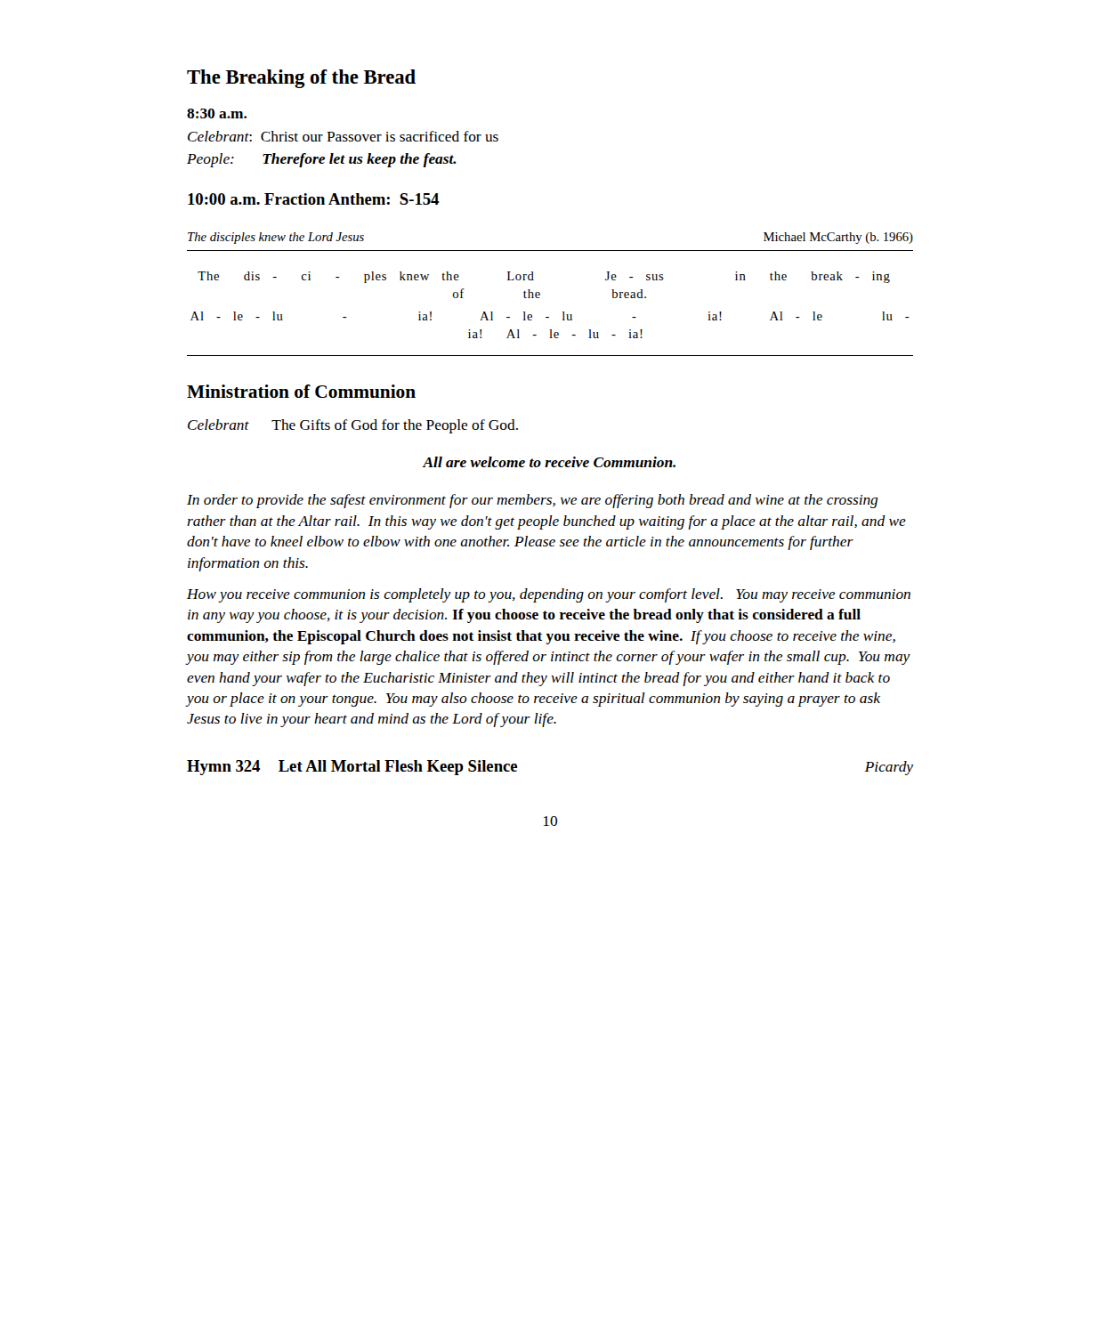The Breaking of the Bread
8:30 a.m.
Celebrant: Christ our Passover is sacrificed for us
People: Therefore let us keep the feast.
10:00 a.m. Fraction Anthem: S-154
The disciples knew the Lord Jesus Michael McCarthy (b. 1966)
The dis - ci - ples knew the Lord Je - sus in the break - ing of the bread. Al - le - lu - ia! Al - le - lu - ia! Al - le lu - ia! Al - le - lu - ia!
Ministration of Communion
Celebrant The Gifts of God for the People of God.
All are welcome to receive Communion.
In order to provide the safest environment for our members, we are offering both bread and wine at the crossing rather than at the Altar rail. In this way we don't get people bunched up waiting for a place at the altar rail, and we don't have to kneel elbow to elbow with one another. Please see the article in the announcements for further information on this.
How you receive communion is completely up to you, depending on your comfort level. You may receive communion in any way you choose, it is your decision. If you choose to receive the bread only that is considered a full communion, the Episcopal Church does not insist that you receive the wine. If you choose to receive the wine, you may either sip from the large chalice that is offered or intinct the corner of your wafer in the small cup. You may even hand your wafer to the Eucharistic Minister and they will intinct the bread for you and either hand it back to you or place it on your tongue. You may also choose to receive a spiritual communion by saying a prayer to ask Jesus to live in your heart and mind as the Lord of your life.
Hymn 324 Let All Mortal Flesh Keep Silence Picardy
10